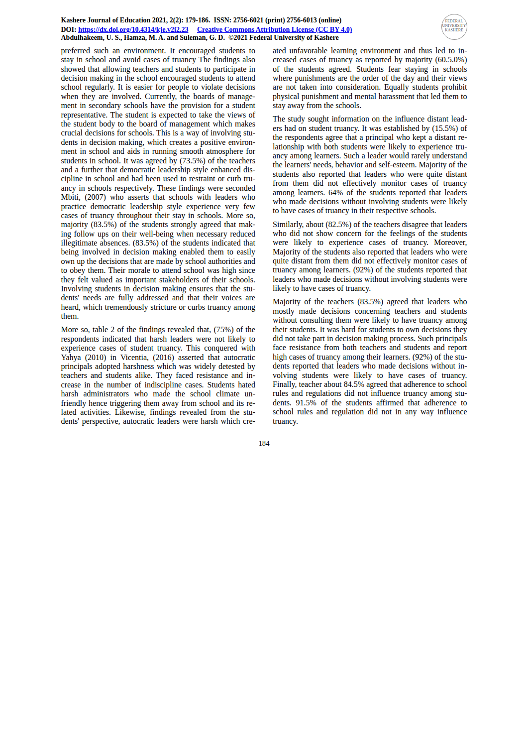FEDERAL UNIVERSITY KASHERE
Kashere Journal of Education 2021, 2(2): 179-186. ISSN: 2756-6021 (print) 2756-6013 (online)
DOI: https://dx.doi.org/10.4314/kje.v2i2.23 Creative Commons Attribution License (CC BY 4.0)
Abdulhakeem, U. S., Hamza, M. A. and Suleman, G. D. ©2021 Federal University of Kashere
preferred such an environment. It encouraged students to stay in school and avoid cases of truancy The findings also showed that allowing teachers and students to participate in decision making in the school encouraged students to attend school regularly. It is easier for people to violate decisions when they are involved. Currently, the boards of management in secondary schools have the provision for a student representative. The student is expected to take the views of the student body to the board of management which makes crucial decisions for schools. This is a way of involving students in decision making, which creates a positive environment in school and aids in running smooth atmosphere for students in school. It was agreed by (73.5%) of the teachers and a further that democratic leadership style enhanced discipline in school and had been used to restraint or curb truancy in schools respectively. These findings were seconded Mbiti, (2007) who asserts that schools with leaders who practice democratic leadership style experience very few cases of truancy throughout their stay in schools. More so, majority (83.5%) of the students strongly agreed that making follow ups on their well-being when necessary reduced illegitimate absences. (83.5%) of the students indicated that being involved in decision making enabled them to easily own up the decisions that are made by school authorities and to obey them. Their morale to attend school was high since they felt valued as important stakeholders of their schools. Involving students in decision making ensures that the students' needs are fully addressed and that their voices are heard, which tremendously stricture or curbs truancy among them.
More so, table 2 of the findings revealed that, (75%) of the respondents indicated that harsh leaders were not likely to experience cases of student truancy. This conquered with Yahya (2010) in Vicentia, (2016) asserted that autocratic principals adopted harshness which was widely detested by teachers and students alike. They faced resistance and increase in the number of indiscipline cases. Students hated harsh administrators who made the school climate unfriendly hence triggering them away from school and its related activities. Likewise, findings revealed from the students' perspective, autocratic leaders were harsh which created unfavorable learning environment and thus led to increased cases of truancy as reported by majority (60.5.0%) of the students agreed. Students fear staying in schools where punishments are the order of the day and their views are not taken into consideration. Equally students prohibit physical punishment and mental harassment that led them to stay away from the schools.
The study sought information on the influence distant leaders had on student truancy. It was established by (15.5%) of the respondents agree that a principal who kept a distant relationship with both students were likely to experience truancy among learners. Such a leader would rarely understand the learners' needs, behavior and self-esteem. Majority of the students also reported that leaders who were quite distant from them did not effectively monitor cases of truancy among learners. 64% of the students reported that leaders who made decisions without involving students were likely to have cases of truancy in their respective schools.
Similarly, about (82.5%) of the teachers disagree that leaders who did not show concern for the feelings of the students were likely to experience cases of truancy. Moreover, Majority of the students also reported that leaders who were quite distant from them did not effectively monitor cases of truancy among learners. (92%) of the students reported that leaders who made decisions without involving students were likely to have cases of truancy.
Majority of the teachers (83.5%) agreed that leaders who mostly made decisions concerning teachers and students without consulting them were likely to have truancy among their students. It was hard for students to own decisions they did not take part in decision making process. Such principals face resistance from both teachers and students and report high cases of truancy among their learners. (92%) of the students reported that leaders who made decisions without involving students were likely to have cases of truancy. Finally, teacher about 84.5% agreed that adherence to school rules and regulations did not influence truancy among students. 91.5% of the students affirmed that adherence to school rules and regulation did not in any way influence truancy.
184